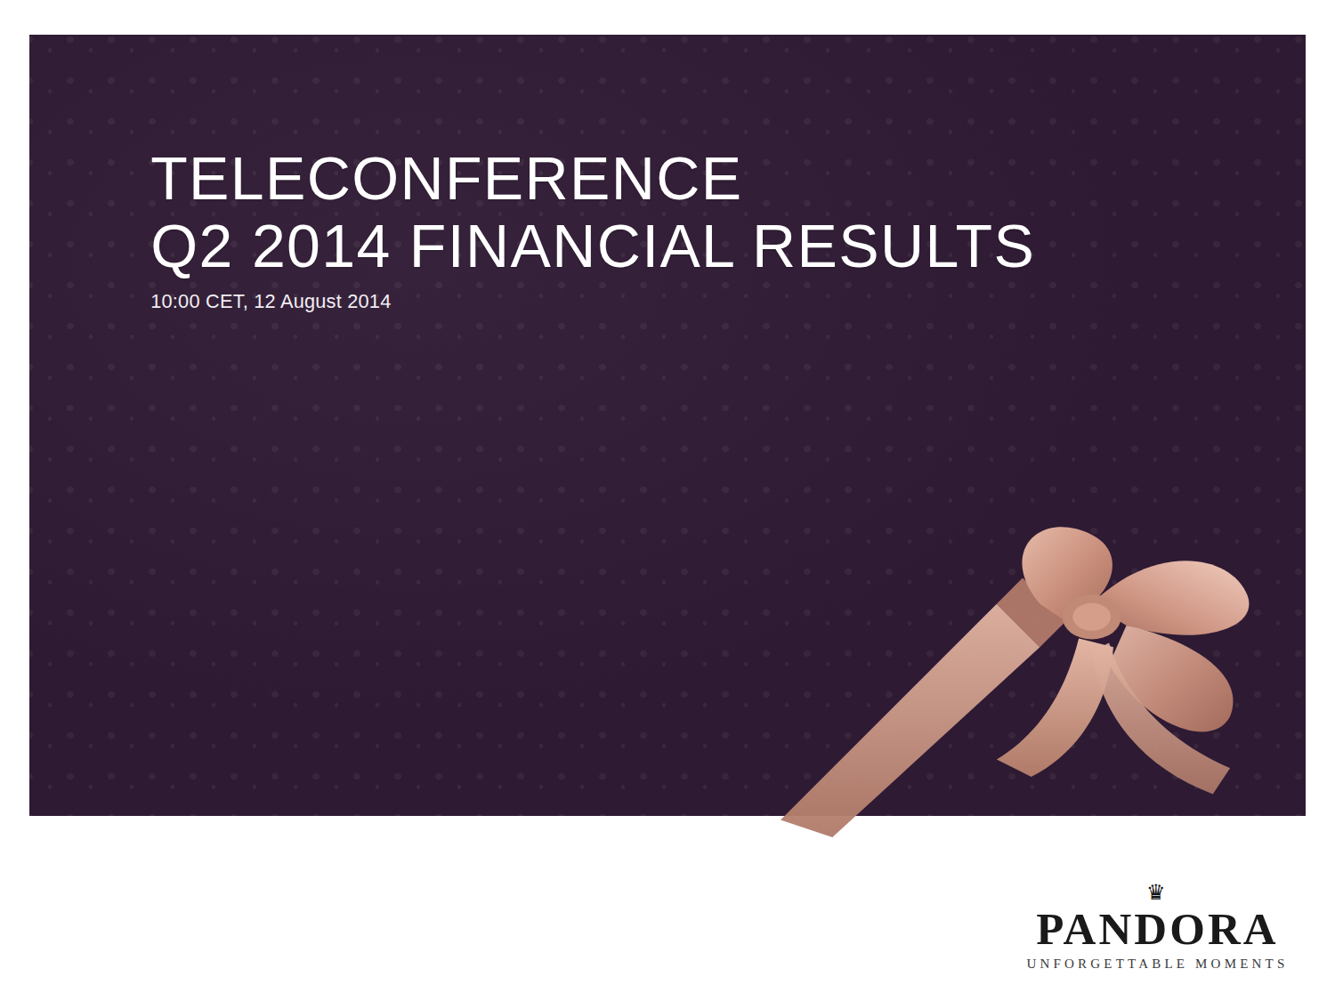TELECONFERENCE Q2 2014 FINANCIAL RESULTS
10:00 CET, 12 August 2014
♛
PANDORA
UNFORGETTABLE MOMENTS